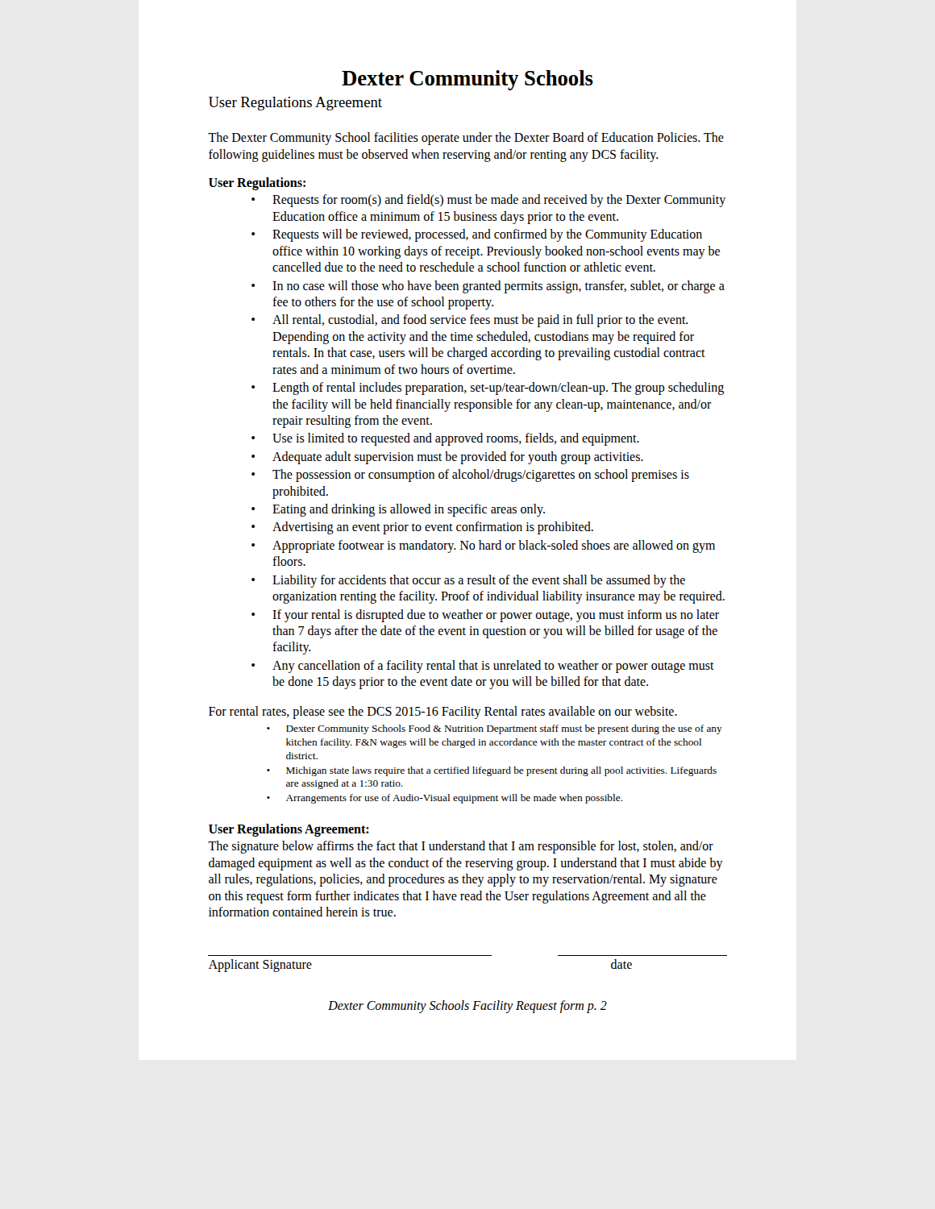Dexter Community Schools
User Regulations Agreement
The Dexter Community School facilities operate under the Dexter Board of Education Policies. The following guidelines must be observed when reserving and/or renting any DCS facility.
User Regulations:
Requests for room(s) and field(s) must be made and received by the Dexter Community Education office a minimum of 15 business days prior to the event.
Requests will be reviewed, processed, and confirmed by the Community Education office within 10 working days of receipt. Previously booked non-school events may be cancelled due to the need to reschedule a school function or athletic event.
In no case will those who have been granted permits assign, transfer, sublet, or charge a fee to others for the use of school property.
All rental, custodial, and food service fees must be paid in full prior to the event. Depending on the activity and the time scheduled, custodians may be required for rentals. In that case, users will be charged according to prevailing custodial contract rates and a minimum of two hours of overtime.
Length of rental includes preparation, set-up/tear-down/clean-up. The group scheduling the facility will be held financially responsible for any clean-up, maintenance, and/or repair resulting from the event.
Use is limited to requested and approved rooms, fields, and equipment.
Adequate adult supervision must be provided for youth group activities.
The possession or consumption of alcohol/drugs/cigarettes on school premises is prohibited.
Eating and drinking is allowed in specific areas only.
Advertising an event prior to event confirmation is prohibited.
Appropriate footwear is mandatory. No hard or black-soled shoes are allowed on gym floors.
Liability for accidents that occur as a result of the event shall be assumed by the organization renting the facility. Proof of individual liability insurance may be required.
If your rental is disrupted due to weather or power outage, you must inform us no later than 7 days after the date of the event in question or you will be billed for usage of the facility.
Any cancellation of a facility rental that is unrelated to weather or power outage must be done 15 days prior to the event date or you will be billed for that date.
For rental rates, please see the DCS 2015-16 Facility Rental rates available on our website.
Dexter Community Schools Food & Nutrition Department staff must be present during the use of any kitchen facility. F&N wages will be charged in accordance with the master contract of the school district.
Michigan state laws require that a certified lifeguard be present during all pool activities. Lifeguards are assigned at a 1:30 ratio.
Arrangements for use of Audio-Visual equipment will be made when possible.
User Regulations Agreement:
The signature below affirms the fact that I understand that I am responsible for lost, stolen, and/or damaged equipment as well as the conduct of the reserving group. I understand that I must abide by all rules, regulations, policies, and procedures as they apply to my reservation/rental. My signature on this request form further indicates that I have read the User regulations Agreement and all the information contained herein is true.
Applicant Signature
date
Dexter Community Schools Facility Request form p. 2